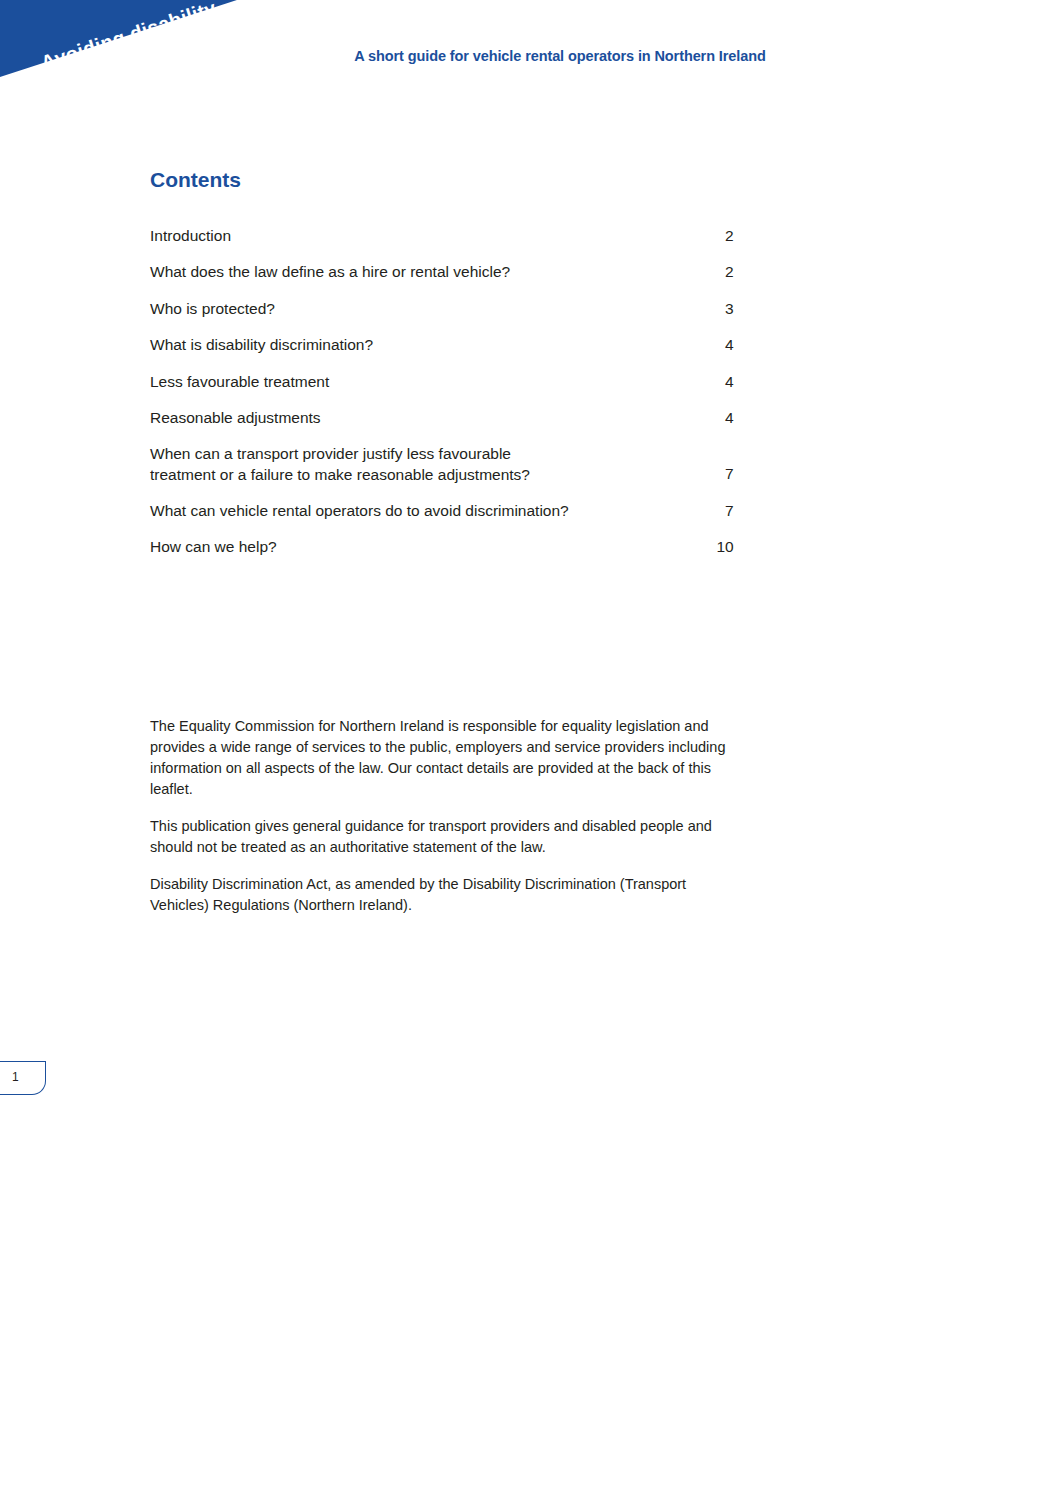Avoiding disability
discrimination in transport
A short guide for vehicle rental operators in Northern Ireland
Contents
| Introduction | 2 |
| What does the law define as a hire or rental vehicle? | 2 |
| Who is protected? | 3 |
| What is disability discrimination? | 4 |
| Less favourable treatment | 4 |
| Reasonable adjustments | 4 |
| When can a transport provider justify less favourable treatment or a failure to make reasonable adjustments? | 7 |
| What can vehicle rental operators do to avoid discrimination? | 7 |
| How can we help? | 10 |
The Equality Commission for Northern Ireland is responsible for equality legislation and provides a wide range of services to the public, employers and service providers including information on all aspects of the law. Our contact details are provided at the back of this leaflet.
This publication gives general guidance for transport providers and disabled people and should not be treated as an authoritative statement of the law.
Disability Discrimination Act, as amended by the Disability Discrimination (Transport Vehicles) Regulations (Northern Ireland).
1